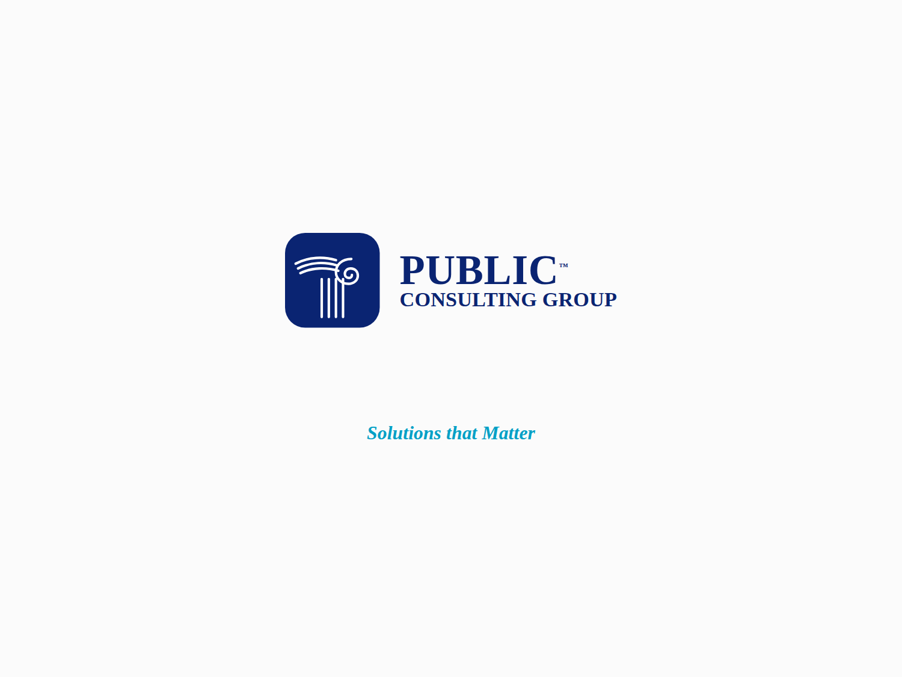PUBLIC™ CONSULTING GROUP
Solutions that Matter